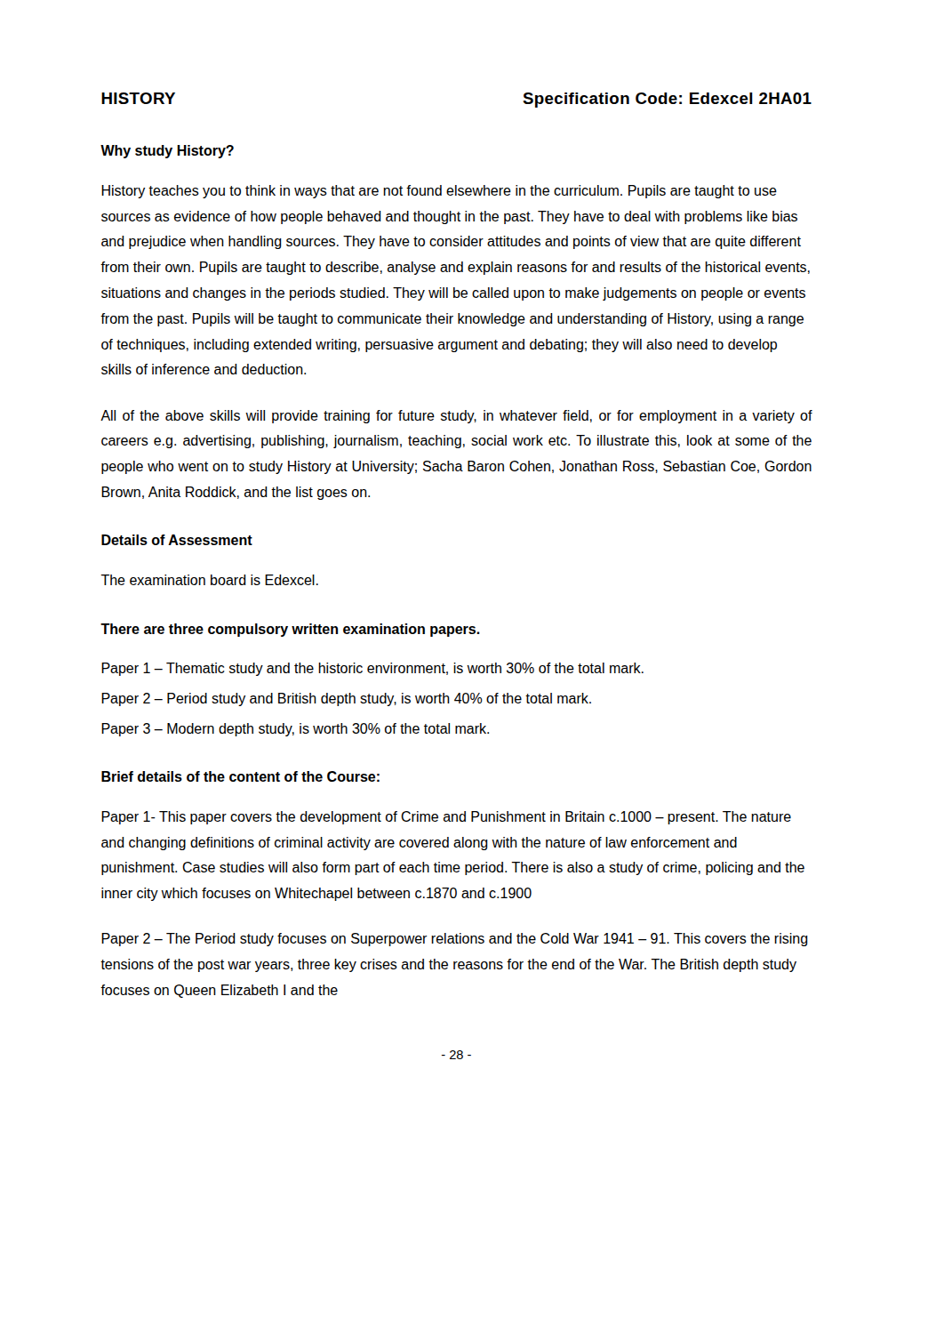HISTORY Specification Code: Edexcel 2HA01
Why study History?
History teaches you to think in ways that are not found elsewhere in the curriculum. Pupils are taught to use sources as evidence of how people behaved and thought in the past. They have to deal with problems like bias and prejudice when handling sources. They have to consider attitudes and points of view that are quite different from their own. Pupils are taught to describe, analyse and explain reasons for and results of the historical events, situations and changes in the periods studied. They will be called upon to make judgements on people or events from the past. Pupils will be taught to communicate their knowledge and understanding of History, using a range of techniques, including extended writing, persuasive argument and debating; they will also need to develop skills of inference and deduction.
All of the above skills will provide training for future study, in whatever field, or for employment in a variety of careers e.g. advertising, publishing, journalism, teaching, social work etc. To illustrate this, look at some of the people who went on to study History at University; Sacha Baron Cohen, Jonathan Ross, Sebastian Coe, Gordon Brown, Anita Roddick, and the list goes on.
Details of Assessment
The examination board is Edexcel.
There are three compulsory written examination papers.
Paper 1 – Thematic study and the historic environment, is worth 30% of the total mark.
Paper 2 – Period study and British depth study, is worth 40% of the total mark.
Paper 3 – Modern depth study, is worth 30% of the total mark.
Brief details of the content of the Course:
Paper 1- This paper covers the development of Crime and Punishment in Britain c.1000 – present. The nature and changing definitions of criminal activity are covered along with the nature of law enforcement and punishment. Case studies will also form part of each time period. There is also a study of crime, policing and the inner city which focuses on Whitechapel between c.1870 and c.1900
Paper 2 – The Period study focuses on Superpower relations and the Cold War 1941 – 91. This covers the rising tensions of the post war years, three key crises and the reasons for the end of the War. The British depth study focuses on Queen Elizabeth I and the
- 28 -